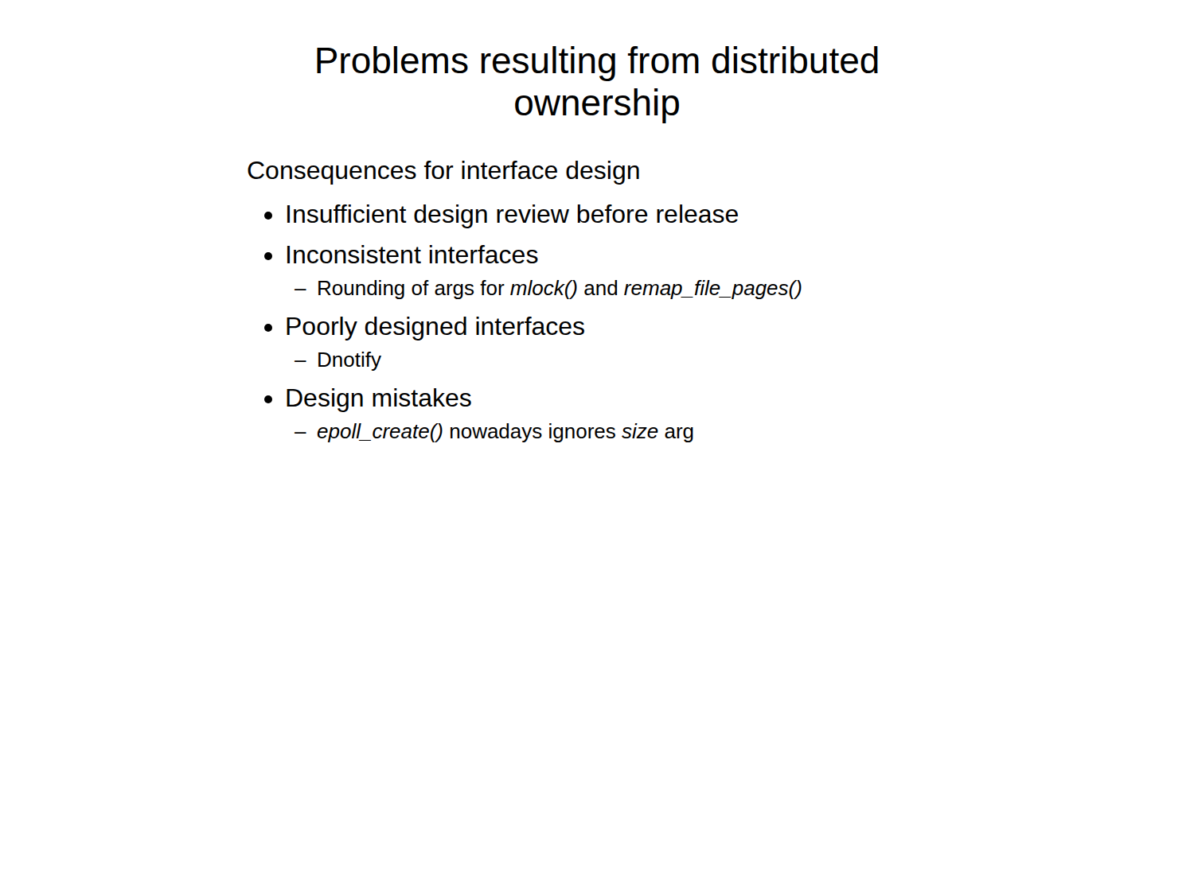Problems resulting from distributed ownership
Consequences for interface design
Insufficient design review before release
Inconsistent interfaces
Rounding of args for mlock() and remap_file_pages()
Poorly designed interfaces
Dnotify
Design mistakes
epoll_create() nowadays ignores size arg